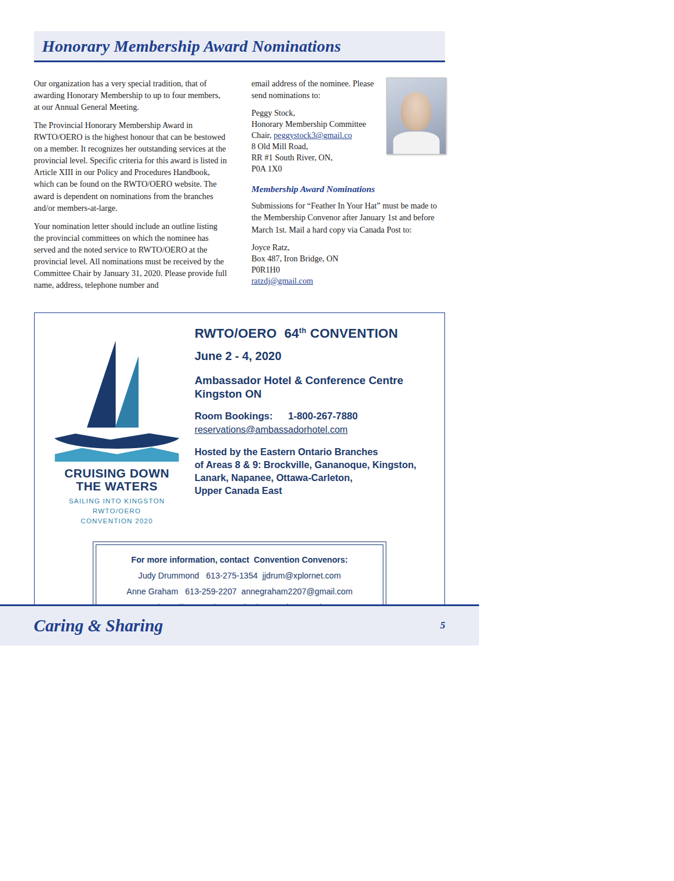Honorary Membership Award Nominations
Our organization has a very special tradition, that of awarding Honorary Membership to up to four members, at our Annual General Meeting.
The Provincial Honorary Membership Award in RWTO/OERO is the highest honour that can be bestowed on a member. It recognizes her outstanding services at the provincial level. Specific criteria for this award is listed in Article XIII in our Policy and Procedures Handbook, which can be found on the RWTO/OERO website. The award is dependent on nominations from the branches and/or members-at-large.
Your nomination letter should include an outline listing the provincial committees on which the nominee has served and the noted service to RWTO/OERO at the provincial level. All nominations must be received by the Committee Chair by January 31, 2020. Please provide full name, address, telephone number and
email address of the nominee. Please send nominations to:
Peggy Stock,
Honorary Membership Committee
Chair, peggystock3@gmail.co
8 Old Mill Road,
RR #1 South River, ON,
P0A 1X0
Membership Award Nominations
Submissions for “Feather In Your Hat” must be made to the Membership Convenor after January 1st and before March 1st. Mail a hard copy via Canada Post to:
Joyce Ratz,
Box 487, Iron Bridge, ON
P0R1H0
ratzdj@gmail.com
CRUISING DOWN
THE WATERS
SAILING INTO KINGSTON
RWTO/OERO
CONVENTION 2020
RWTO/OERO 64th CONVENTION
June 2 - 4, 2020
Ambassador Hotel & Conference Centre
Kingston ON
Room Bookings:1-800-267-7880
reservations@ambassadorhotel.com
Hosted by the Eastern Ontario Branches
of Areas 8 & 9: Brockville, Gananoque, Kingston,
Lanark, Napanee, Ottawa-Carleton,
Upper Canada East
For more information, contact Convention Convenors:
Judy Drummond 613-275-1354 jjdrum@xplornet.com
Anne Graham 613-259-2207 annegraham2207@gmail.com
https://rwto.org/convention/convention-2020/
Caring & Sharing
5